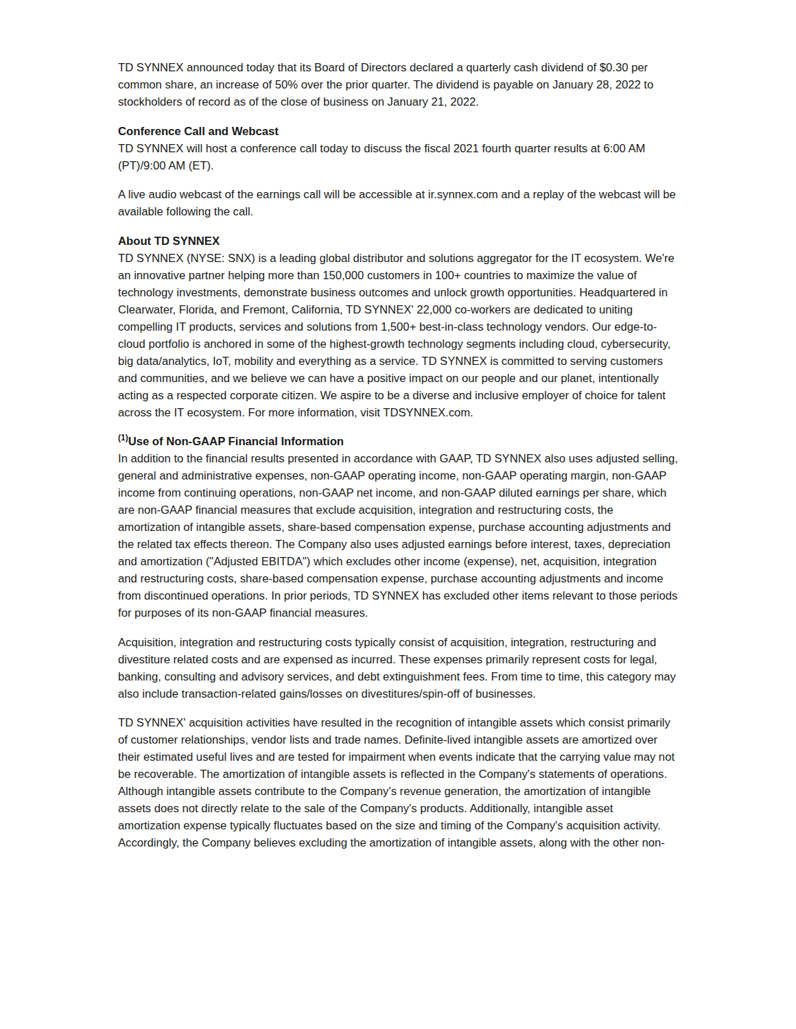TD SYNNEX announced today that its Board of Directors declared a quarterly cash dividend of $0.30 per common share, an increase of 50% over the prior quarter. The dividend is payable on January 28, 2022 to stockholders of record as of the close of business on January 21, 2022.
Conference Call and Webcast
TD SYNNEX will host a conference call today to discuss the fiscal 2021 fourth quarter results at 6:00 AM (PT)/9:00 AM (ET).
A live audio webcast of the earnings call will be accessible at ir.synnex.com and a replay of the webcast will be available following the call.
About TD SYNNEX
TD SYNNEX (NYSE: SNX) is a leading global distributor and solutions aggregator for the IT ecosystem. We're an innovative partner helping more than 150,000 customers in 100+ countries to maximize the value of technology investments, demonstrate business outcomes and unlock growth opportunities. Headquartered in Clearwater, Florida, and Fremont, California, TD SYNNEX' 22,000 co-workers are dedicated to uniting compelling IT products, services and solutions from 1,500+ best-in-class technology vendors. Our edge-to-cloud portfolio is anchored in some of the highest-growth technology segments including cloud, cybersecurity, big data/analytics, IoT, mobility and everything as a service. TD SYNNEX is committed to serving customers and communities, and we believe we can have a positive impact on our people and our planet, intentionally acting as a respected corporate citizen. We aspire to be a diverse and inclusive employer of choice for talent across the IT ecosystem. For more information, visit TDSYNNEX.com.
(1)Use of Non-GAAP Financial Information
In addition to the financial results presented in accordance with GAAP, TD SYNNEX also uses adjusted selling, general and administrative expenses, non-GAAP operating income, non-GAAP operating margin, non-GAAP income from continuing operations, non-GAAP net income, and non-GAAP diluted earnings per share, which are non-GAAP financial measures that exclude acquisition, integration and restructuring costs, the amortization of intangible assets, share-based compensation expense, purchase accounting adjustments and the related tax effects thereon. The Company also uses adjusted earnings before interest, taxes, depreciation and amortization ("Adjusted EBITDA") which excludes other income (expense), net, acquisition, integration and restructuring costs, share-based compensation expense, purchase accounting adjustments and income from discontinued operations. In prior periods, TD SYNNEX has excluded other items relevant to those periods for purposes of its non-GAAP financial measures.
Acquisition, integration and restructuring costs typically consist of acquisition, integration, restructuring and divestiture related costs and are expensed as incurred. These expenses primarily represent costs for legal, banking, consulting and advisory services, and debt extinguishment fees. From time to time, this category may also include transaction-related gains/losses on divestitures/spin-off of businesses.
TD SYNNEX' acquisition activities have resulted in the recognition of intangible assets which consist primarily of customer relationships, vendor lists and trade names. Definite-lived intangible assets are amortized over their estimated useful lives and are tested for impairment when events indicate that the carrying value may not be recoverable. The amortization of intangible assets is reflected in the Company's statements of operations. Although intangible assets contribute to the Company's revenue generation, the amortization of intangible assets does not directly relate to the sale of the Company's products. Additionally, intangible asset amortization expense typically fluctuates based on the size and timing of the Company's acquisition activity. Accordingly, the Company believes excluding the amortization of intangible assets, along with the other non-